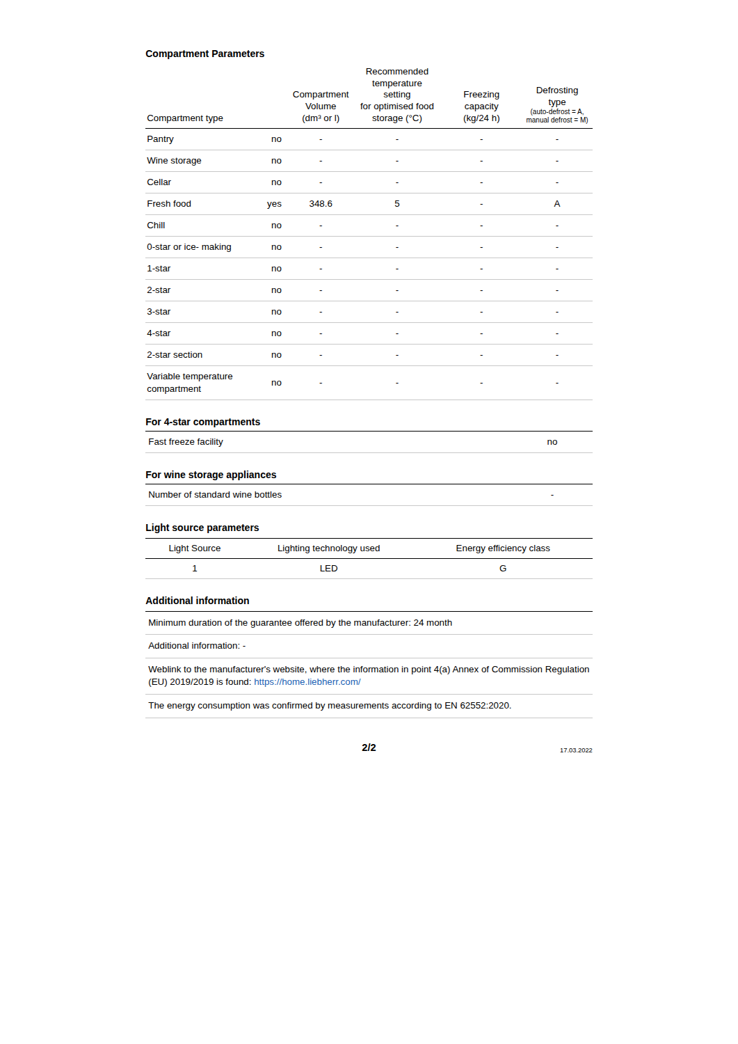Compartment Parameters
| Compartment type | | Compartment Volume (dm³ or l) | Recommended temperature setting for optimised food storage (°C) | Freezing capacity (kg/24 h) | Defrosting type (auto-defrost = A, manual defrost = M) |
| --- | --- | --- | --- | --- | --- |
| Pantry | no | - | - | - | - |
| Wine storage | no | - | - | - | - |
| Cellar | no | - | - | - | - |
| Fresh food | yes | 348.6 | 5 | - | A |
| Chill | no | - | - | - | - |
| 0-star or ice- making | no | - | - | - | - |
| 1-star | no | - | - | - | - |
| 2-star | no | - | - | - | - |
| 3-star | no | - | - | - | - |
| 4-star | no | - | - | - | - |
| 2-star section | no | - | - | - | - |
| Variable temperature compartment | no | - | - | - | - |
For 4-star compartments
| Fast freeze facility | no |
For wine storage appliances
| Number of standard wine bottles | - |
Light source parameters
| Light Source | Lighting technology used | Energy efficiency class |
| --- | --- | --- |
| 1 | LED | G |
Additional information
| Minimum duration of the guarantee offered by the manufacturer: 24 month |
| Additional information: - |
| Weblink to the manufacturer's website, where the information in point 4(a) Annex of Commission Regulation (EU) 2019/2019 is found: https://home.liebherr.com/ |
| The energy consumption was confirmed by measurements according to EN 62552:2020. |
2/2
17.03.2022